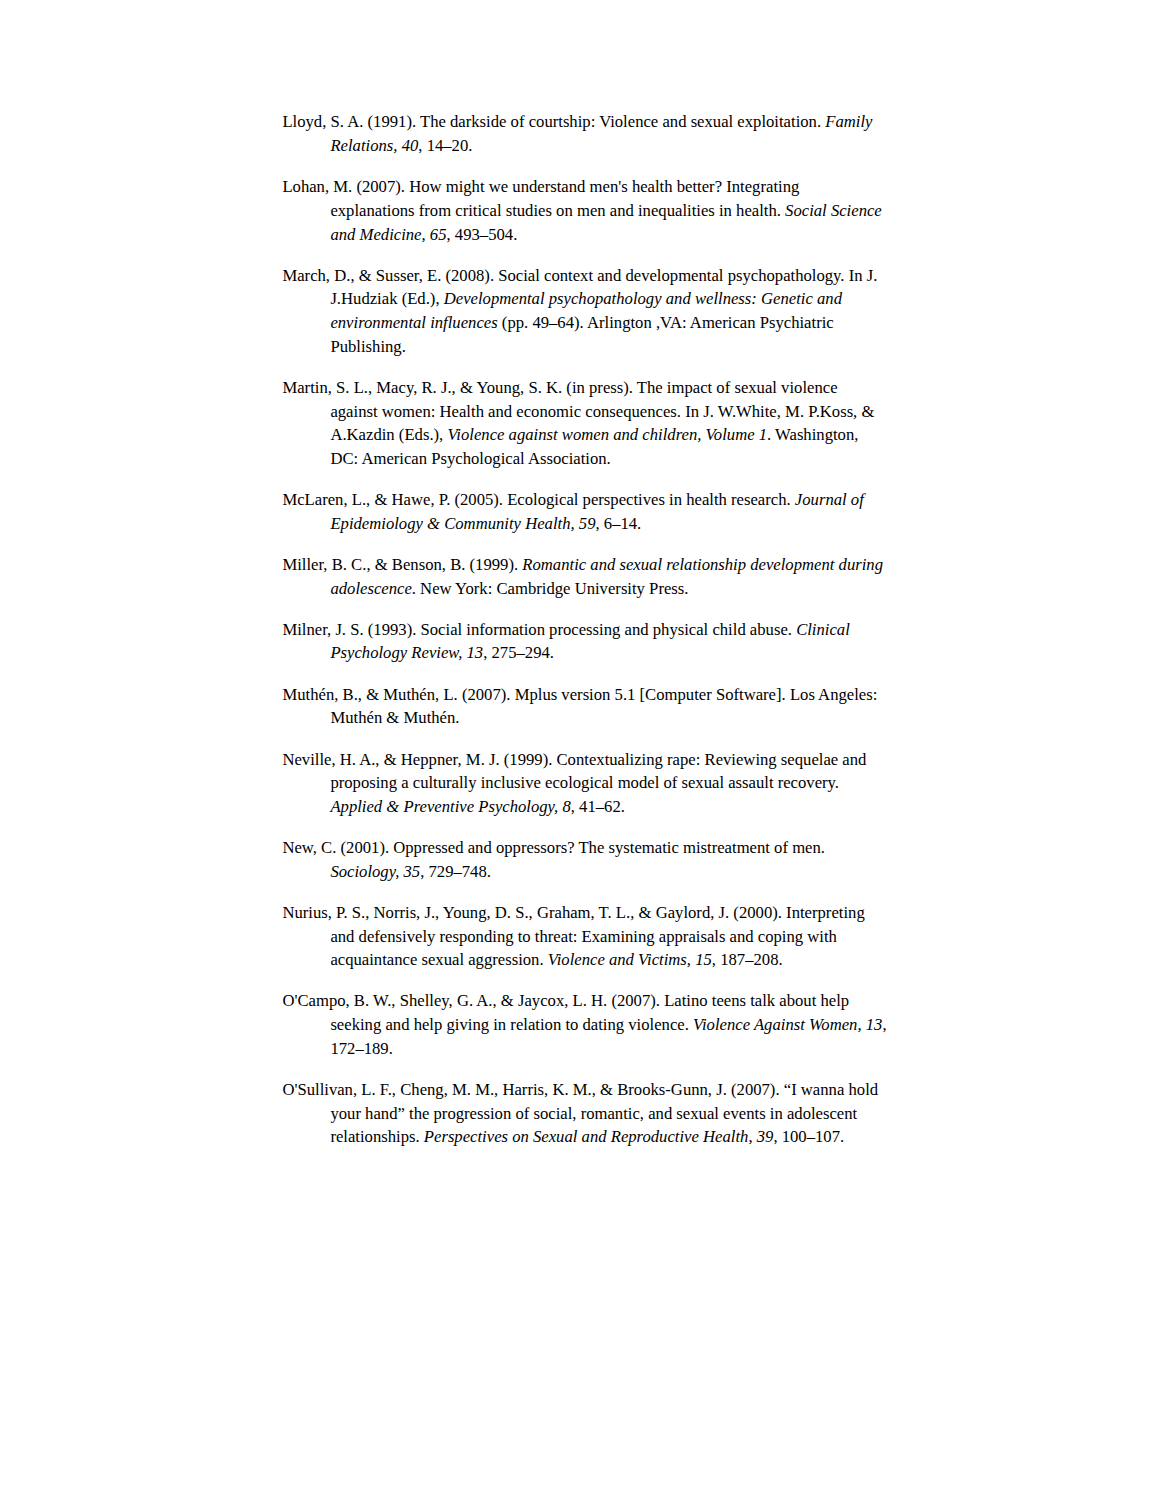Lloyd, S. A. (1991). The darkside of courtship: Violence and sexual exploitation. Family Relations, 40, 14–20.
Lohan, M. (2007). How might we understand men's health better? Integrating explanations from critical studies on men and inequalities in health. Social Science and Medicine, 65, 493–504.
March, D., & Susser, E. (2008). Social context and developmental psychopathology. In J. J.Hudziak (Ed.), Developmental psychopathology and wellness: Genetic and environmental influences (pp. 49–64). Arlington ,VA: American Psychiatric Publishing.
Martin, S. L., Macy, R. J., & Young, S. K. (in press). The impact of sexual violence against women: Health and economic consequences. In J. W.White, M. P.Koss, & A.Kazdin (Eds.), Violence against women and children, Volume 1. Washington, DC: American Psychological Association.
McLaren, L., & Hawe, P. (2005). Ecological perspectives in health research. Journal of Epidemiology & Community Health, 59, 6–14.
Miller, B. C., & Benson, B. (1999). Romantic and sexual relationship development during adolescence. New York: Cambridge University Press.
Milner, J. S. (1993). Social information processing and physical child abuse. Clinical Psychology Review, 13, 275–294.
Muthén, B., & Muthén, L. (2007). Mplus version 5.1 [Computer Software]. Los Angeles: Muthén & Muthén.
Neville, H. A., & Heppner, M. J. (1999). Contextualizing rape: Reviewing sequelae and proposing a culturally inclusive ecological model of sexual assault recovery. Applied & Preventive Psychology, 8, 41–62.
New, C. (2001). Oppressed and oppressors? The systematic mistreatment of men. Sociology, 35, 729–748.
Nurius, P. S., Norris, J., Young, D. S., Graham, T. L., & Gaylord, J. (2000). Interpreting and defensively responding to threat: Examining appraisals and coping with acquaintance sexual aggression. Violence and Victims, 15, 187–208.
O'Campo, B. W., Shelley, G. A., & Jaycox, L. H. (2007). Latino teens talk about help seeking and help giving in relation to dating violence. Violence Against Women, 13, 172–189.
O'Sullivan, L. F., Cheng, M. M., Harris, K. M., & Brooks-Gunn, J. (2007). “I wanna hold your hand” the progression of social, romantic, and sexual events in adolescent relationships. Perspectives on Sexual and Reproductive Health, 39, 100–107.